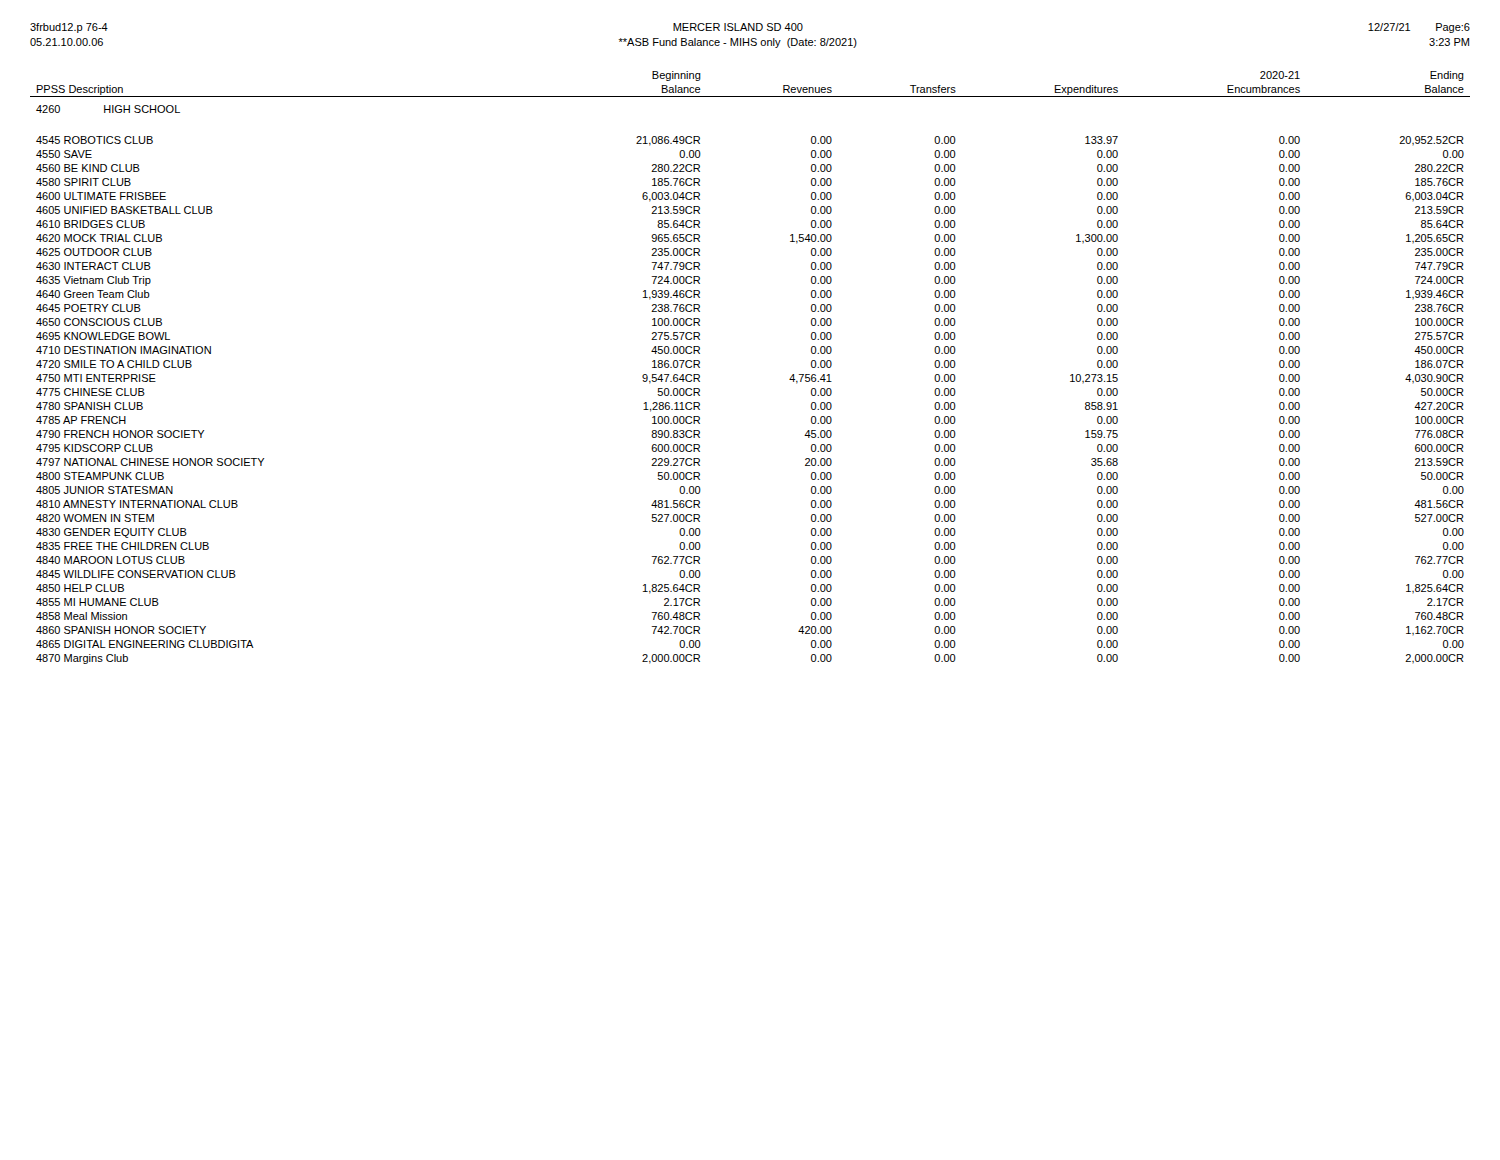3frbud12.p 76-4 05.21.10.00.06
MERCER ISLAND SD 400
**ASB Fund Balance - MIHS only (Date: 8/2021)
12/27/21 Page:6 3:23 PM
| | Beginning | | | | 2020-21 | Ending |
| --- | --- | --- | --- | --- | --- | --- |
| PPSS Description | Balance | Revenues | Transfers | Expenditures | Encumbrances | Balance |
| 4260 HIGH SCHOOL | |
| 4545 ROBOTICS CLUB | 21,086.49CR | 0.00 | 0.00 | 133.97 | 0.00 | 20,952.52CR |
| 4550 SAVE | 0.00 | 0.00 | 0.00 | 0.00 | 0.00 | 0.00 |
| 4560 BE KIND CLUB | 280.22CR | 0.00 | 0.00 | 0.00 | 0.00 | 280.22CR |
| 4580 SPIRIT CLUB | 185.76CR | 0.00 | 0.00 | 0.00 | 0.00 | 185.76CR |
| 4600 ULTIMATE FRISBEE | 6,003.04CR | 0.00 | 0.00 | 0.00 | 0.00 | 6,003.04CR |
| 4605 UNIFIED BASKETBALL CLUB | 213.59CR | 0.00 | 0.00 | 0.00 | 0.00 | 213.59CR |
| 4610 BRIDGES CLUB | 85.64CR | 0.00 | 0.00 | 0.00 | 0.00 | 85.64CR |
| 4620 MOCK TRIAL CLUB | 965.65CR | 1,540.00 | 0.00 | 1,300.00 | 0.00 | 1,205.65CR |
| 4625 OUTDOOR CLUB | 235.00CR | 0.00 | 0.00 | 0.00 | 0.00 | 235.00CR |
| 4630 INTERACT CLUB | 747.79CR | 0.00 | 0.00 | 0.00 | 0.00 | 747.79CR |
| 4635 Vietnam Club Trip | 724.00CR | 0.00 | 0.00 | 0.00 | 0.00 | 724.00CR |
| 4640 Green Team Club | 1,939.46CR | 0.00 | 0.00 | 0.00 | 0.00 | 1,939.46CR |
| 4645 POETRY CLUB | 238.76CR | 0.00 | 0.00 | 0.00 | 0.00 | 238.76CR |
| 4650 CONSCIOUS CLUB | 100.00CR | 0.00 | 0.00 | 0.00 | 0.00 | 100.00CR |
| 4695 KNOWLEDGE BOWL | 275.57CR | 0.00 | 0.00 | 0.00 | 0.00 | 275.57CR |
| 4710 DESTINATION IMAGINATION | 450.00CR | 0.00 | 0.00 | 0.00 | 0.00 | 450.00CR |
| 4720 SMILE TO A CHILD CLUB | 186.07CR | 0.00 | 0.00 | 0.00 | 0.00 | 186.07CR |
| 4750 MTI ENTERPRISE | 9,547.64CR | 4,756.41 | 0.00 | 10,273.15 | 0.00 | 4,030.90CR |
| 4775 CHINESE CLUB | 50.00CR | 0.00 | 0.00 | 0.00 | 0.00 | 50.00CR |
| 4780 SPANISH CLUB | 1,286.11CR | 0.00 | 0.00 | 858.91 | 0.00 | 427.20CR |
| 4785 AP FRENCH | 100.00CR | 0.00 | 0.00 | 0.00 | 0.00 | 100.00CR |
| 4790 FRENCH HONOR SOCIETY | 890.83CR | 45.00 | 0.00 | 159.75 | 0.00 | 776.08CR |
| 4795 KIDSCORP CLUB | 600.00CR | 0.00 | 0.00 | 0.00 | 0.00 | 600.00CR |
| 4797 NATIONAL CHINESE HONOR SOCIETY | 229.27CR | 20.00 | 0.00 | 35.68 | 0.00 | 213.59CR |
| 4800 STEAMPUNK CLUB | 50.00CR | 0.00 | 0.00 | 0.00 | 0.00 | 50.00CR |
| 4805 JUNIOR STATESMAN | 0.00 | 0.00 | 0.00 | 0.00 | 0.00 | 0.00 |
| 4810 AMNESTY INTERNATIONAL CLUB | 481.56CR | 0.00 | 0.00 | 0.00 | 0.00 | 481.56CR |
| 4820 WOMEN IN STEM | 527.00CR | 0.00 | 0.00 | 0.00 | 0.00 | 527.00CR |
| 4830 GENDER EQUITY CLUB | 0.00 | 0.00 | 0.00 | 0.00 | 0.00 | 0.00 |
| 4835 FREE THE CHILDREN CLUB | 0.00 | 0.00 | 0.00 | 0.00 | 0.00 | 0.00 |
| 4840 MAROON LOTUS CLUB | 762.77CR | 0.00 | 0.00 | 0.00 | 0.00 | 762.77CR |
| 4845 WILDLIFE CONSERVATION CLUB | 0.00 | 0.00 | 0.00 | 0.00 | 0.00 | 0.00 |
| 4850 HELP CLUB | 1,825.64CR | 0.00 | 0.00 | 0.00 | 0.00 | 1,825.64CR |
| 4855 MI HUMANE CLUB | 2.17CR | 0.00 | 0.00 | 0.00 | 0.00 | 2.17CR |
| 4858 Meal Mission | 760.48CR | 0.00 | 0.00 | 0.00 | 0.00 | 760.48CR |
| 4860 SPANISH HONOR SOCIETY | 742.70CR | 420.00 | 0.00 | 0.00 | 0.00 | 1,162.70CR |
| 4865 DIGITAL ENGINEERING CLUBDIGITA | 0.00 | 0.00 | 0.00 | 0.00 | 0.00 | 0.00 |
| 4870 Margins Club | 2,000.00CR | 0.00 | 0.00 | 0.00 | 0.00 | 2,000.00CR |